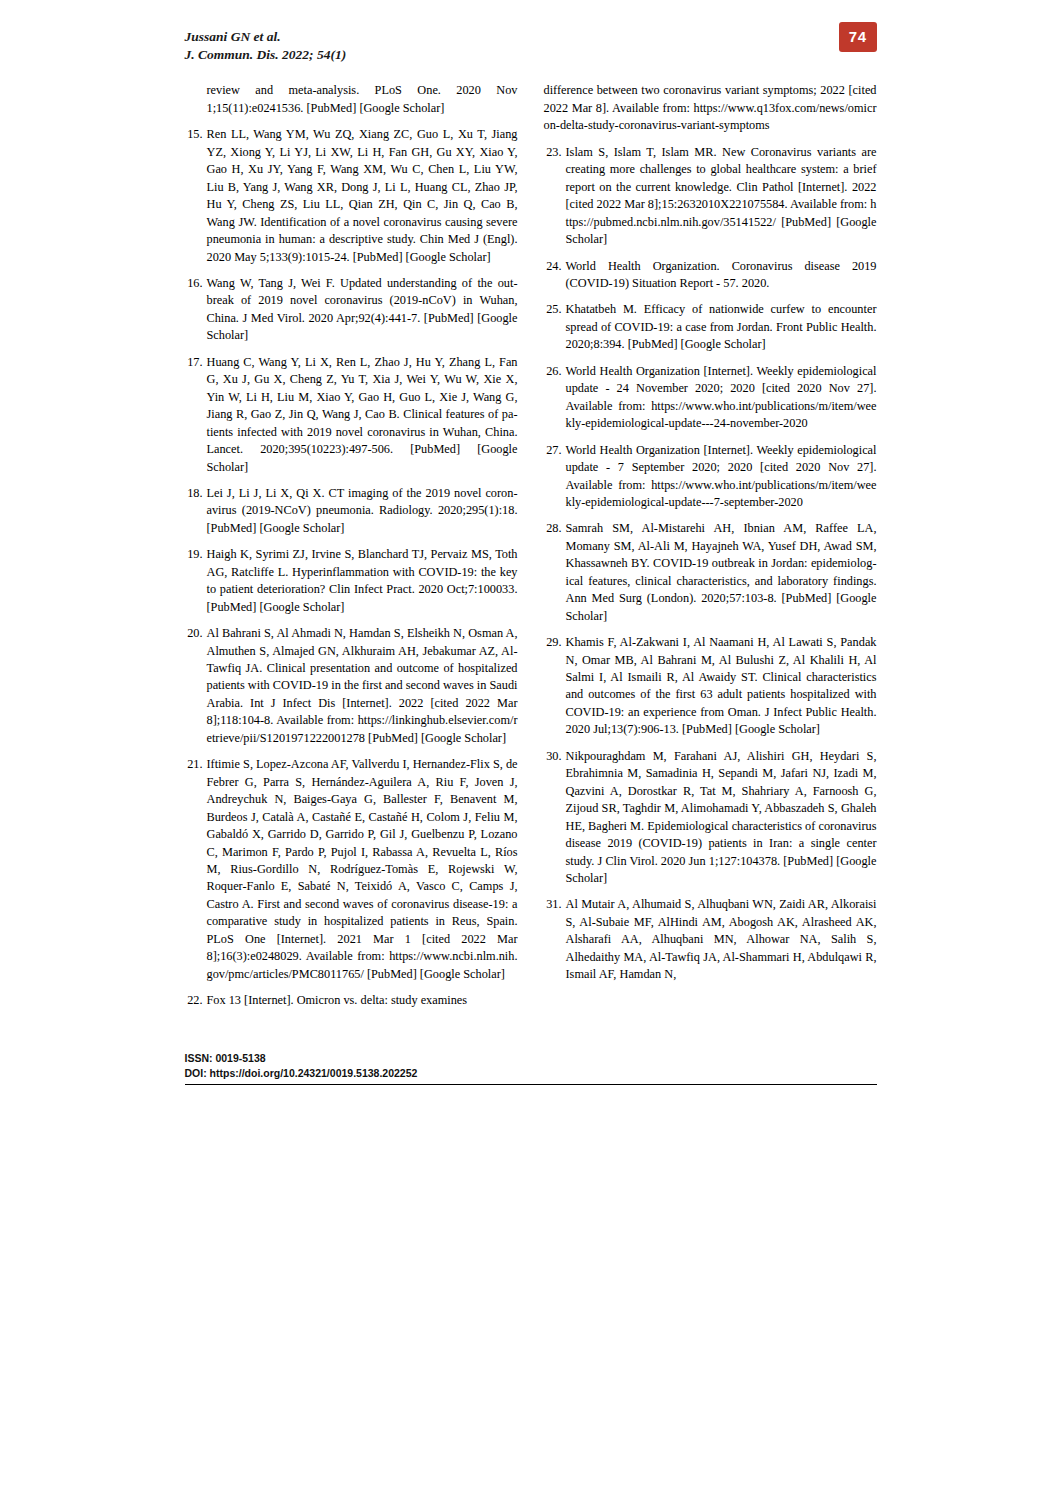Jussani GN et al.
J. Commun. Dis. 2022; 54(1)
74
review and meta-analysis. PLoS One. 2020 Nov 1;15(11):e0241536. [PubMed] [Google Scholar]
15. Ren LL, Wang YM, Wu ZQ, Xiang ZC, Guo L, Xu T, Jiang YZ, Xiong Y, Li YJ, Li XW, Li H, Fan GH, Gu XY, Xiao Y, Gao H, Xu JY, Yang F, Wang XM, Wu C, Chen L, Liu YW, Liu B, Yang J, Wang XR, Dong J, Li L, Huang CL, Zhao JP, Hu Y, Cheng ZS, Liu LL, Qian ZH, Qin C, Jin Q, Cao B, Wang JW. Identification of a novel coronavirus causing severe pneumonia in human: a descriptive study. Chin Med J (Engl). 2020 May 5;133(9):1015-24. [PubMed] [Google Scholar]
16. Wang W, Tang J, Wei F. Updated understanding of the outbreak of 2019 novel coronavirus (2019-nCoV) in Wuhan, China. J Med Virol. 2020 Apr;92(4):441-7. [PubMed] [Google Scholar]
17. Huang C, Wang Y, Li X, Ren L, Zhao J, Hu Y, Zhang L, Fan G, Xu J, Gu X, Cheng Z, Yu T, Xia J, Wei Y, Wu W, Xie X, Yin W, Li H, Liu M, Xiao Y, Gao H, Guo L, Xie J, Wang G, Jiang R, Gao Z, Jin Q, Wang J, Cao B. Clinical features of patients infected with 2019 novel coronavirus in Wuhan, China. Lancet. 2020;395(10223):497-506. [PubMed] [Google Scholar]
18. Lei J, Li J, Li X, Qi X. CT imaging of the 2019 novel coronavirus (2019-NCoV) pneumonia. Radiology. 2020;295(1):18. [PubMed] [Google Scholar]
19. Haigh K, Syrimi ZJ, Irvine S, Blanchard TJ, Pervaiz MS, Toth AG, Ratcliffe L. Hyperinflammation with COVID-19: the key to patient deterioration? Clin Infect Pract. 2020 Oct;7:100033. [PubMed] [Google Scholar]
20. Al Bahrani S, Al Ahmadi N, Hamdan S, Elsheikh N, Osman A, Almuthen S, Almajed GN, Alkhuraim AH, Jebakumar AZ, Al-Tawfiq JA. Clinical presentation and outcome of hospitalized patients with COVID-19 in the first and second waves in Saudi Arabia. Int J Infect Dis [Internet]. 2022 [cited 2022 Mar 8];118:104-8. Available from: https://linkinghub.elsevier.com/retrieve/pii/S1201971222001278 [PubMed] [Google Scholar]
21. Iftimie S, Lopez-Azcona AF, Vallverdu I, Hernandez-Flix S, de Febrer G, Parra S, Hernández-Aguilera A, Riu F, Joven J, Andreychuk N, Baiges-Gaya G, Ballester F, Benavent M, Burdeos J, Català A, Castañé E, Castañé H, Colom J, Feliu M, Gabaldó X, Garrido D, Garrido P, Gil J, Guelbenzu P, Lozano C, Marimon F, Pardo P, Pujol I, Rabassa A, Revuelta L, Ríos M, Rius-Gordillo N, Rodríguez-Tomàs E, Rojewski W, Roquer-Fanlo E, Sabaté N, Teixidó A, Vasco C, Camps J, Castro A. First and second waves of coronavirus disease-19: a comparative study in hospitalized patients in Reus, Spain. PLoS One [Internet]. 2021 Mar 1 [cited 2022 Mar 8];16(3):e0248029. Available from: https://www.ncbi.nlm.nih.gov/pmc/articles/PMC8011765/ [PubMed] [Google Scholar]
22. Fox 13 [Internet]. Omicron vs. delta: study examines
difference between two coronavirus variant symptoms; 2022 [cited 2022 Mar 8]. Available from: https://www.q13fox.com/news/omicron-delta-study-coronavirus-variant-symptoms
23. Islam S, Islam T, Islam MR. New Coronavirus variants are creating more challenges to global healthcare system: a brief report on the current knowledge. Clin Pathol [Internet]. 2022 [cited 2022 Mar 8];15:2632010X221075584. Available from: https://pubmed.ncbi.nlm.nih.gov/35141522/ [PubMed] [Google Scholar]
24. World Health Organization. Coronavirus disease 2019 (COVID-19) Situation Report - 57. 2020.
25. Khatatbeh M. Efficacy of nationwide curfew to encounter spread of COVID-19: a case from Jordan. Front Public Health. 2020;8:394. [PubMed] [Google Scholar]
26. World Health Organization [Internet]. Weekly epidemiological update - 24 November 2020; 2020 [cited 2020 Nov 27]. Available from: https://www.who.int/publications/m/item/weekly-epidemiological-update---24-november-2020
27. World Health Organization [Internet]. Weekly epidemiological update - 7 September 2020; 2020 [cited 2020 Nov 27]. Available from: https://www.who.int/publications/m/item/weekly-epidemiological-update---7-september-2020
28. Samrah SM, Al-Mistarehi AH, Ibnian AM, Raffee LA, Momany SM, Al-Ali M, Hayajneh WA, Yusef DH, Awad SM, Khassawneh BY. COVID-19 outbreak in Jordan: epidemiological features, clinical characteristics, and laboratory findings. Ann Med Surg (London). 2020;57:103-8. [PubMed] [Google Scholar]
29. Khamis F, Al-Zakwani I, Al Naamani H, Al Lawati S, Pandak N, Omar MB, Al Bahrani M, Al Bulushi Z, Al Khalili H, Al Salmi I, Al Ismaili R, Al Awaidy ST. Clinical characteristics and outcomes of the first 63 adult patients hospitalized with COVID-19: an experience from Oman. J Infect Public Health. 2020 Jul;13(7):906-13. [PubMed] [Google Scholar]
30. Nikpouraghdam M, Farahani AJ, Alishiri GH, Heydari S, Ebrahimnia M, Samadinia H, Sepandi M, Jafari NJ, Izadi M, Qazvini A, Dorostkar R, Tat M, Shahriary A, Farnoosh G, Zijoud SR, Taghdir M, Alimohamadi Y, Abbaszadeh S, Ghaleh HE, Bagheri M. Epidemiological characteristics of coronavirus disease 2019 (COVID-19) patients in Iran: a single center study. J Clin Virol. 2020 Jun 1;127:104378. [PubMed] [Google Scholar]
31. Al Mutair A, Alhumaid S, Alhuqbani WN, Zaidi AR, Alkoraisi S, Al-Subaie MF, AlHindi AM, Abogosh AK, Alrasheed AK, Alsharafi AA, Alhuqbani MN, Alhowar NA, Salih S, Alhedaithy MA, Al-Tawfiq JA, Al-Shammari H, Abdulqawi R, Ismail AF, Hamdan N,
ISSN: 0019-5138
DOI: https://doi.org/10.24321/0019.5138.202252